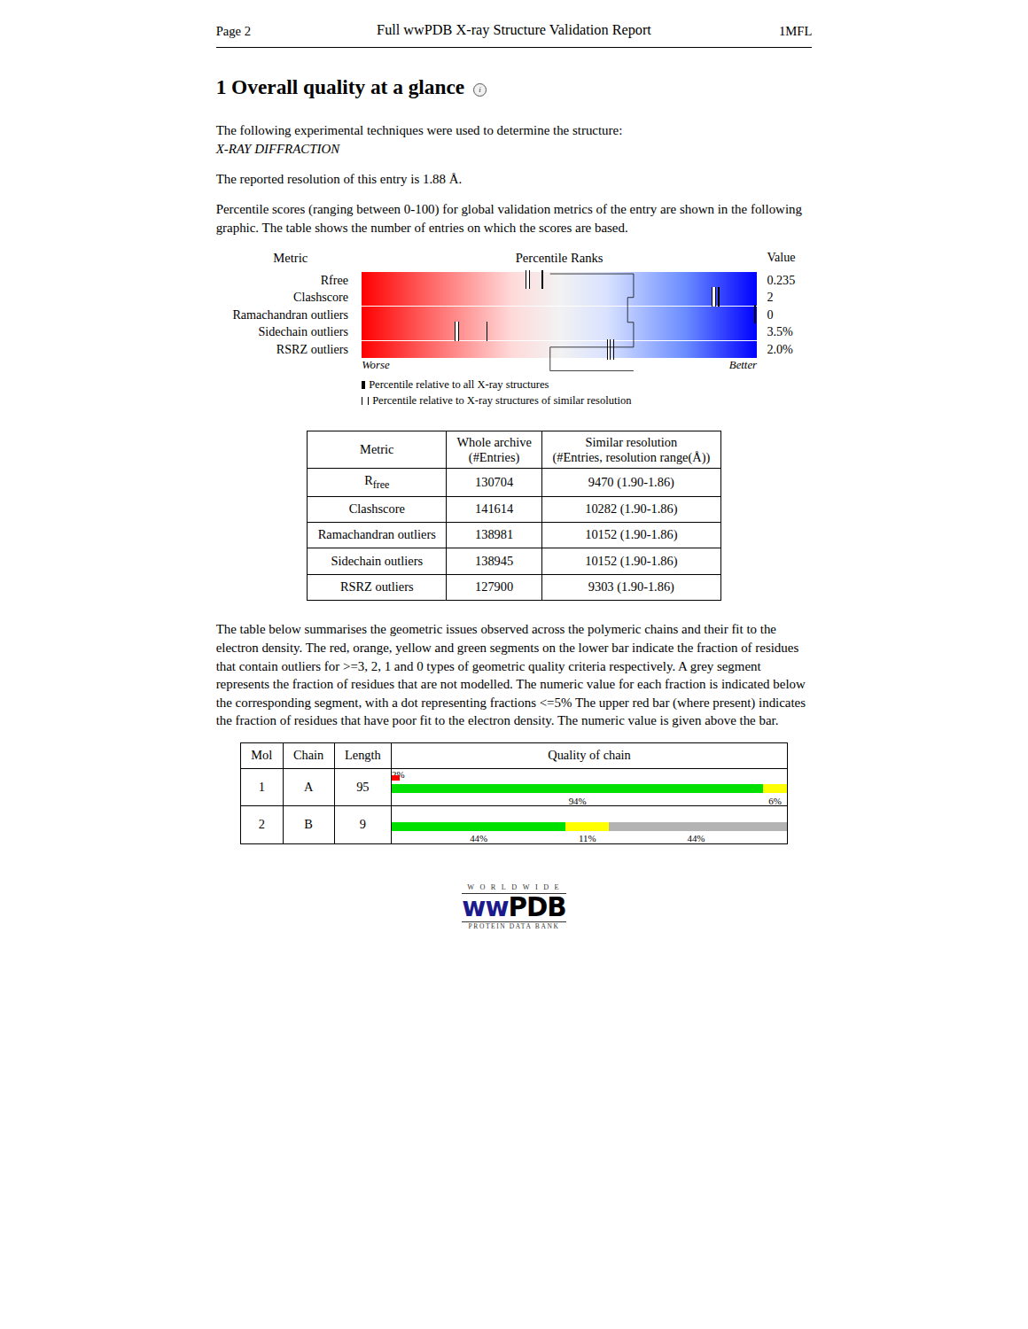Page 2
Full wwPDB X-ray Structure Validation Report
1MFL
1 Overall quality at a glance i
The following experimental techniques were used to determine the structure:
X-RAY DIFFRACTION
The reported resolution of this entry is 1.88 Å.
Percentile scores (ranging between 0-100) for global validation metrics of the entry are shown in the following graphic. The table shows the number of entries on which the scores are based.
| Metric | Percentile Ranks | Value |
| Rfree | | 0.235 |
| Clashscore | | 2 |
| Ramachandran outliers | | 0 |
| Sidechain outliers | | 3.5% |
| RSRZ outliers | | 2.0% |
| | Worse Better | |
| | Percentile relative to all X-ray structures Percentile relative to X-ray structures of similar resolution | |
| Metric | Whole archive (#Entries) | Similar resolution (#Entries, resolution range(Å)) |
| --- | --- | --- |
| R free | 130704 | 9470 (1.90-1.86) |
| Clashscore | 141614 | 10282 (1.90-1.86) |
| Ramachandran outliers | 138981 | 10152 (1.90-1.86) |
| Sidechain outliers | 138945 | 10152 (1.90-1.86) |
| RSRZ outliers | 127900 | 9303 (1.90-1.86) |
The table below summarises the geometric issues observed across the polymeric chains and their fit to the electron density. The red, orange, yellow and green segments on the lower bar indicate the fraction of residues that contain outliers for >=3, 2, 1 and 0 types of geometric quality criteria respectively. A grey segment represents the fraction of residues that are not modelled. The numeric value for each fraction is indicated below the corresponding segment, with a dot representing fractions <=5% The upper red bar (where present) indicates the fraction of residues that have poor fit to the electron density. The numeric value is given above the bar.
| Mol | Chain | Length | Quality of chain |
| --- | --- | --- | --- |
| 1 | A | 95 | 2% 94% 6% |
| 2 | B | 9 | 44% 11% 44% |
W O R L D W I D E
ww PDB
PROTEIN DATA BANK